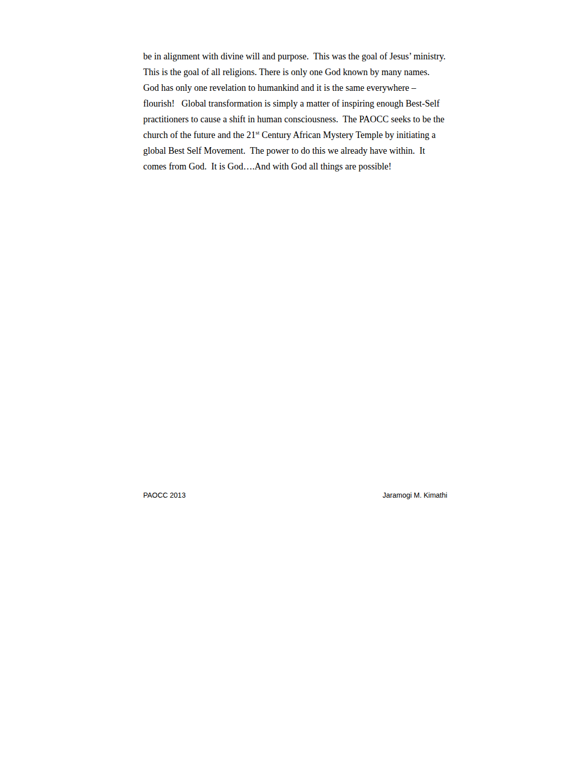be in alignment with divine will and purpose. This was the goal of Jesus’ ministry. This is the goal of all religions. There is only one God known by many names. God has only one revelation to humankind and it is the same everywhere – flourish! Global transformation is simply a matter of inspiring enough Best-Self practitioners to cause a shift in human consciousness. The PAOCC seeks to be the church of the future and the 21st Century African Mystery Temple by initiating a global Best Self Movement. The power to do this we already have within. It comes from God. It is God….And with God all things are possible!
PAOCC 2013 Jaramogi M. Kimathi